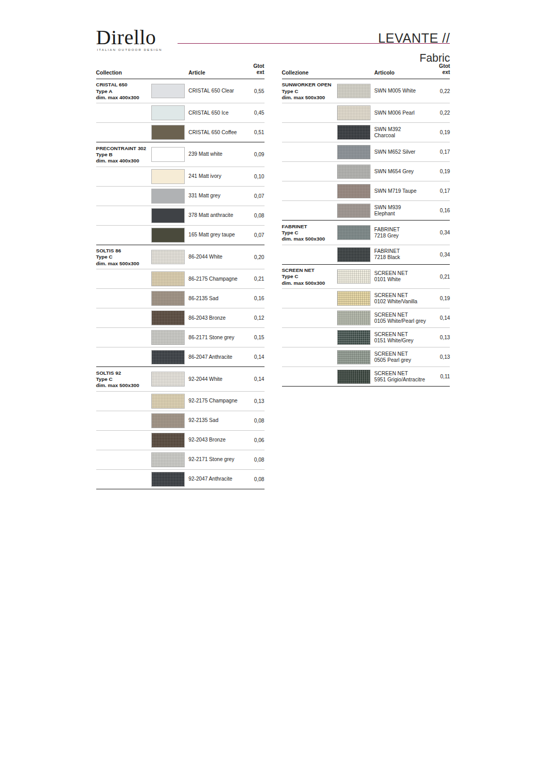Dirello
ITALIAN OUTDOOR DESIGN
LEVANTE //
Fabric
| Collection | Article | Gtot ext |
| --- | --- | --- |
| CRISTAL 650 Type A dim. max 400x300 | | CRISTAL 650 Clear | 0,55 |
| | | CRISTAL 650 Ice | 0,45 |
| | | CRISTAL 650 Coffee | 0,51 |
| PRECONTRAINT 302 Type B dim. max 400x300 | | 239 Matt white | 0,09 |
| | | 241 Matt ivory | 0,10 |
| | | 331 Matt grey | 0,07 |
| | | 378 Matt anthracite | 0,08 |
| | | 165 Matt grey taupe | 0,07 |
| SOLTIS 86 Type C dim. max 500x300 | | 86-2044 White | 0,20 |
| | | 86-2175 Champagne | 0,21 |
| | | 86-2135 Sad | 0,16 |
| | | 86-2043 Bronze | 0,12 |
| | | 86-2171 Stone grey | 0,15 |
| | | 86-2047 Anthracite | 0,14 |
| SOLTIS 92 Type C dim. max 500x300 | | 92-2044 White | 0,14 |
| | | 92-2175 Champagne | 0,13 |
| | | 92-2135 Sad | 0,08 |
| | | 92-2043 Bronze | 0,06 |
| | | 92-2171 Stone grey | 0,08 |
| | | 92-2047 Anthracite | 0,08 |
| Collezione | Articolo | Gtot ext |
| --- | --- | --- |
| SUNWORKER OPEN Type C dim. max 500x300 | | SWN M005 White | 0,22 |
| | | SWN M006 Pearl | 0,22 |
| | | SWN M392 Charcoal | 0,19 |
| | | SWN M652 Silver | 0,17 |
| | | SWN M654 Grey | 0,19 |
| | | SWN M719 Taupe | 0,17 |
| | | SWN M939 Elephant | 0,16 |
| FABRINET Type C dim. max 500x300 | | FABRINET 7218 Grey | 0,34 |
| | | FABRINET 7218 Black | 0,34 |
| SCREEN NET Type C dim. max 500x300 | | SCREEN NET 0101 White | 0,21 |
| | | SCREEN NET 0102 White/Vanilla | 0,19 |
| | | SCREEN NET 0105 White/Pearl grey | 0,14 |
| | | SCREEN NET 0151 White/Grey | 0,13 |
| | | SCREEN NET 0505 Pearl grey | 0,13 |
| | | SCREEN NET 5951 Grigio/Antracitre | 0,11 |